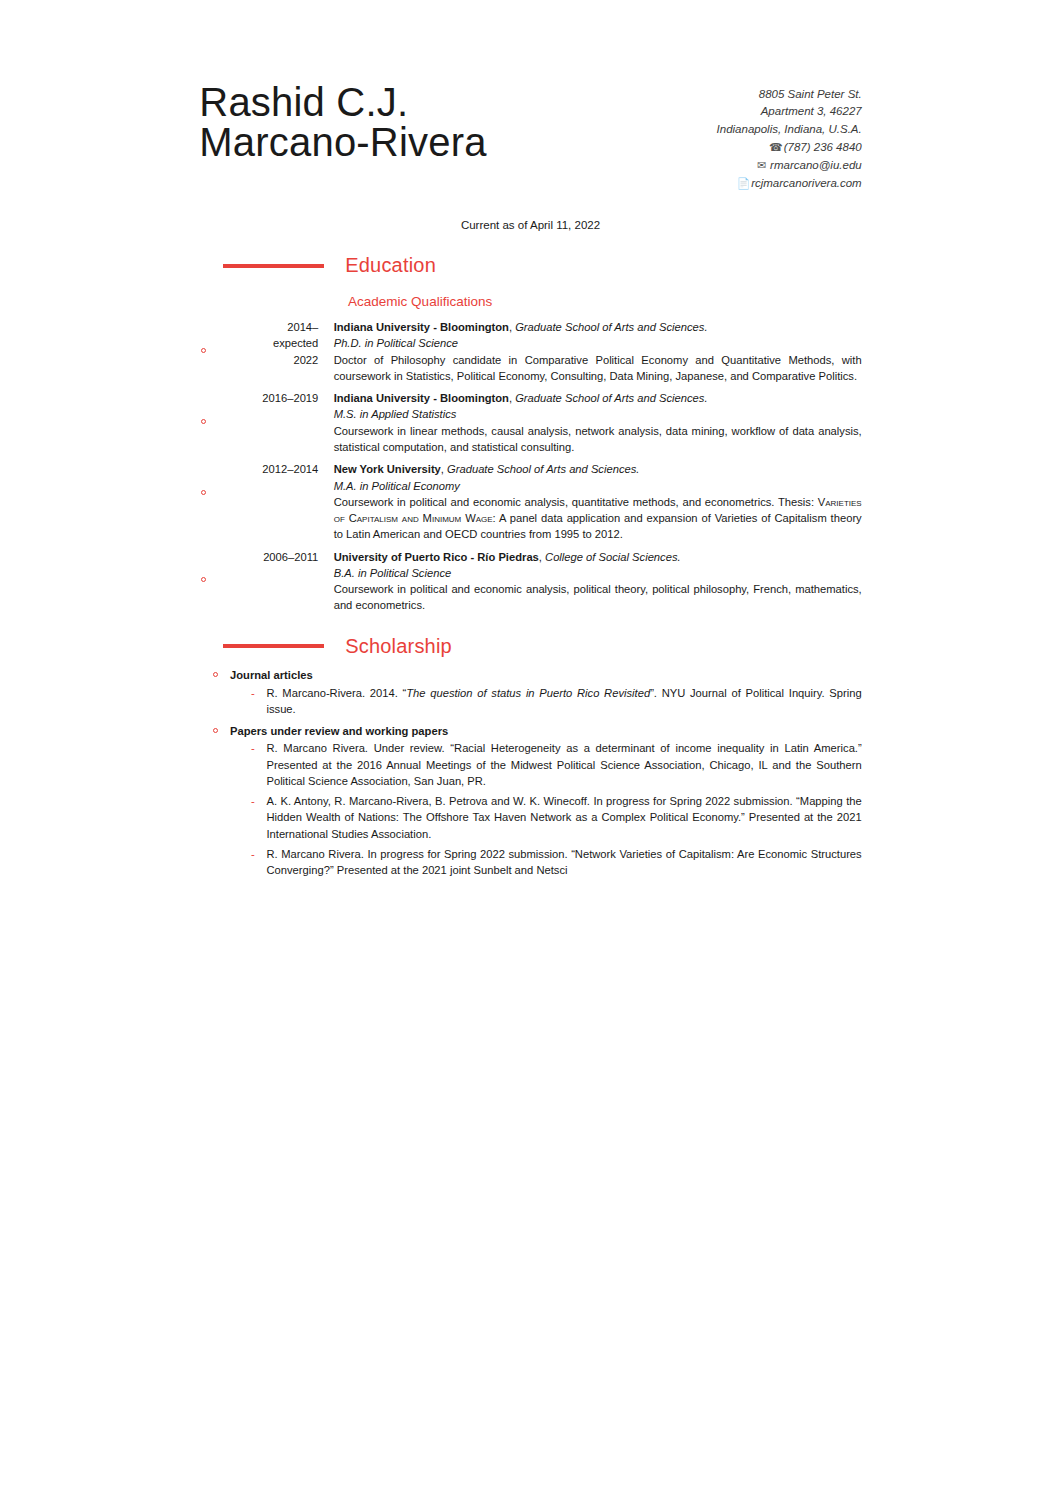Rashid C.J.
Marcano-Rivera
8805 Saint Peter St.
Apartment 3, 46227
Indianapolis, Indiana, U.S.A.
☎ (787) 236 4840
✉ rmarcano@iu.edu
📄 rcjmarcanorivera.com
Current as of April 11, 2022
Education
Academic Qualifications
2014–
expected
2022
Indiana University - Bloomington, Graduate School of Arts and Sciences.
Ph.D. in Political Science
Doctor of Philosophy candidate in Comparative Political Economy and Quantitative Methods, with coursework in Statistics, Political Economy, Consulting, Data Mining, Japanese, and Comparative Politics.
2016–2019
Indiana University - Bloomington, Graduate School of Arts and Sciences.
M.S. in Applied Statistics
Coursework in linear methods, causal analysis, network analysis, data mining, workflow of data analysis, statistical computation, and statistical consulting.
2012–2014
New York University, Graduate School of Arts and Sciences.
M.A. in Political Economy
Coursework in political and economic analysis, quantitative methods, and econometrics. Thesis: Varieties of Capitalism and Minimum Wage: A panel data application and expansion of Varieties of Capitalism theory to Latin American and OECD countries from 1995 to 2012.
2006–2011
University of Puerto Rico - Río Piedras, College of Social Sciences.
B.A. in Political Science
Coursework in political and economic analysis, political theory, political philosophy, French, mathematics, and econometrics.
Scholarship
Journal articles
R. Marcano-Rivera. 2014. “The question of status in Puerto Rico Revisited”. NYU Journal of Political Inquiry. Spring issue.
Papers under review and working papers
R. Marcano Rivera. Under review. “Racial Heterogeneity as a determinant of income inequality in Latin America.” Presented at the 2016 Annual Meetings of the Midwest Political Science Association, Chicago, IL and the Southern Political Science Association, San Juan, PR.
A. K. Antony, R. Marcano-Rivera, B. Petrova and W. K. Winecoff. In progress for Spring 2022 submission. “Mapping the Hidden Wealth of Nations: The Offshore Tax Haven Network as a Complex Political Economy.” Presented at the 2021 International Studies Association.
R. Marcano Rivera. In progress for Spring 2022 submission. “Network Varieties of Capitalism: Are Economic Structures Converging?” Presented at the 2021 joint Sunbelt and Netsci